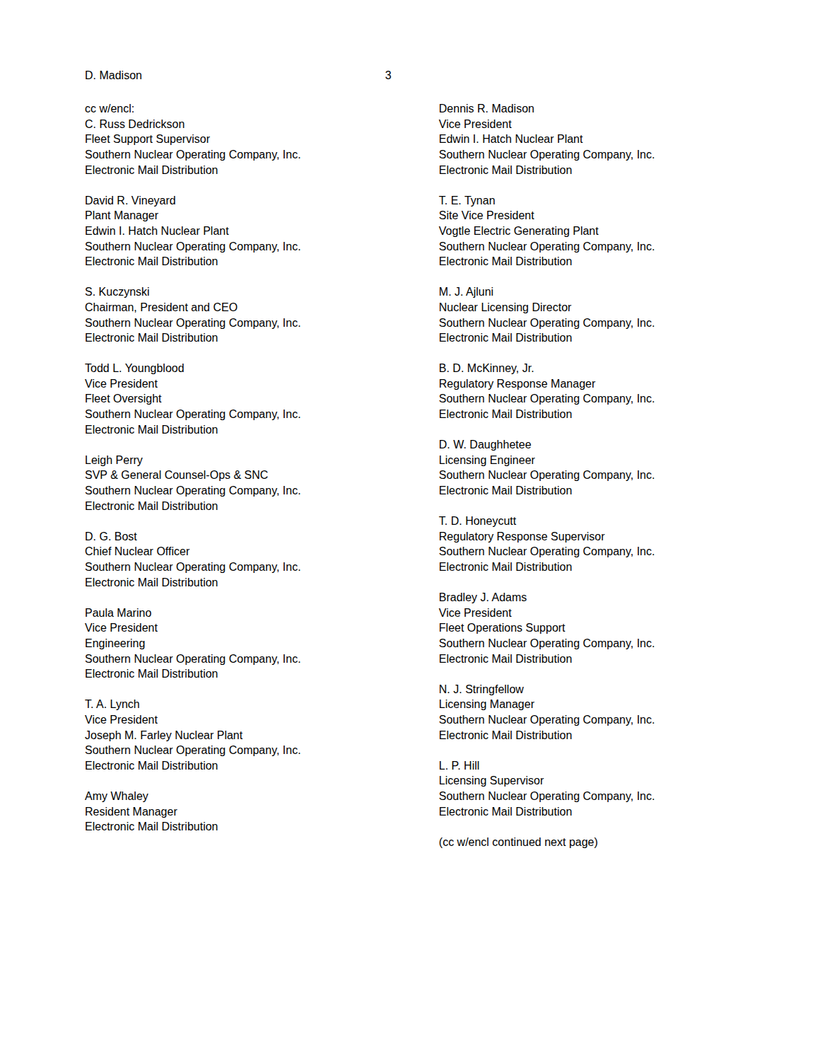D. Madison
3
cc w/encl:
C. Russ Dedrickson
Fleet Support Supervisor
Southern Nuclear Operating Company, Inc.
Electronic Mail Distribution
David R. Vineyard
Plant Manager
Edwin I. Hatch Nuclear Plant
Southern Nuclear Operating Company, Inc.
Electronic Mail Distribution
S. Kuczynski
Chairman, President and CEO
Southern Nuclear Operating Company, Inc.
Electronic Mail Distribution
Todd L. Youngblood
Vice President
Fleet Oversight
Southern Nuclear Operating Company, Inc.
Electronic Mail Distribution
Leigh Perry
SVP & General Counsel-Ops & SNC
Southern Nuclear Operating Company, Inc.
Electronic Mail Distribution
D. G. Bost
Chief Nuclear Officer
Southern Nuclear Operating Company, Inc.
Electronic Mail Distribution
Paula Marino
Vice President
Engineering
Southern Nuclear Operating Company, Inc.
Electronic Mail Distribution
T. A. Lynch
Vice President
Joseph M. Farley Nuclear Plant
Southern Nuclear Operating Company, Inc.
Electronic Mail Distribution
Amy Whaley
Resident Manager
Electronic Mail Distribution
Dennis R. Madison
Vice President
Edwin I. Hatch Nuclear Plant
Southern Nuclear Operating Company, Inc.
Electronic Mail Distribution
T. E. Tynan
Site Vice President
Vogtle Electric Generating Plant
Southern Nuclear Operating Company, Inc.
Electronic Mail Distribution
M. J. Ajluni
Nuclear Licensing Director
Southern Nuclear Operating Company, Inc.
Electronic Mail Distribution
B. D. McKinney, Jr.
Regulatory Response Manager
Southern Nuclear Operating Company, Inc.
Electronic Mail Distribution
D. W. Daughhetee
Licensing Engineer
Southern Nuclear Operating Company, Inc.
Electronic Mail Distribution
T. D. Honeycutt
Regulatory Response Supervisor
Southern Nuclear Operating Company, Inc.
Electronic Mail Distribution
Bradley J. Adams
Vice President
Fleet Operations Support
Southern Nuclear Operating Company, Inc.
Electronic Mail Distribution
N. J. Stringfellow
Licensing Manager
Southern Nuclear Operating Company, Inc.
Electronic Mail Distribution
L. P. Hill
Licensing Supervisor
Southern Nuclear Operating Company, Inc.
Electronic Mail Distribution
(cc w/encl continued next page)